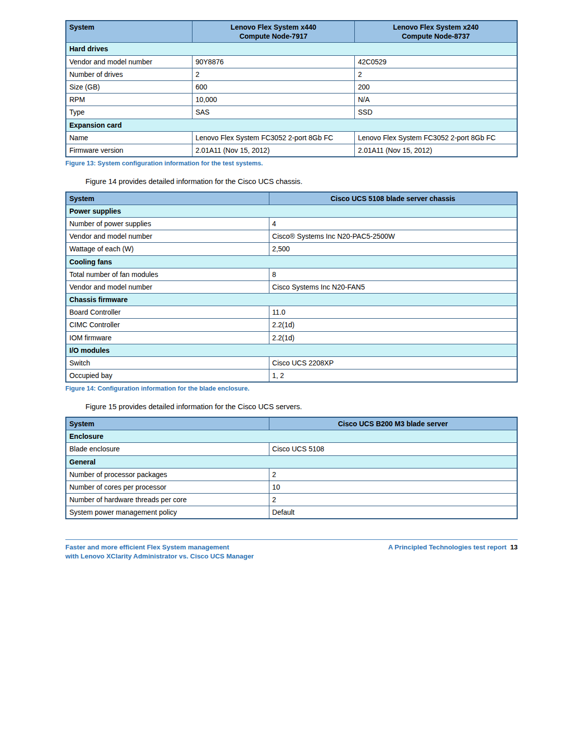| System | Lenovo Flex System x440 Compute Node-7917 | Lenovo Flex System x240 Compute Node-8737 |
| --- | --- | --- |
| Hard drives |
| Vendor and model number | 90Y8876 | 42C0529 |
| Number of drives | 2 | 2 |
| Size (GB) | 600 | 200 |
| RPM | 10,000 | N/A |
| Type | SAS | SSD |
| Expansion card |
| Name | Lenovo Flex System FC3052 2-port 8Gb FC | Lenovo Flex System FC3052 2-port 8Gb FC |
| Firmware version | 2.01A11 (Nov 15, 2012) | 2.01A11 (Nov 15, 2012) |
Figure 13: System configuration information for the test systems.
Figure 14 provides detailed information for the Cisco UCS chassis.
| System | Cisco UCS 5108 blade server chassis |
| --- | --- |
| Power supplies |
| Number of power supplies | 4 |
| Vendor and model number | Cisco® Systems Inc N20-PAC5-2500W |
| Wattage of each (W) | 2,500 |
| Cooling fans |
| Total number of fan modules | 8 |
| Vendor and model number | Cisco Systems Inc N20-FAN5 |
| Chassis firmware |
| Board Controller | 11.0 |
| CIMC Controller | 2.2(1d) |
| IOM firmware | 2.2(1d) |
| I/O modules |
| Switch | Cisco UCS 2208XP |
| Occupied bay | 1, 2 |
Figure 14: Configuration information for the blade enclosure.
Figure 15 provides detailed information for the Cisco UCS servers.
| System | Cisco UCS B200 M3 blade server |
| --- | --- |
| Enclosure |
| Blade enclosure | Cisco UCS 5108 |
| General |
| Number of processor packages | 2 |
| Number of cores per processor | 10 |
| Number of hardware threads per core | 2 |
| System power management policy | Default |
Faster and more efficient Flex System management
with Lenovo XClarity Administrator vs. Cisco UCS Manager
A Principled Technologies test report 13